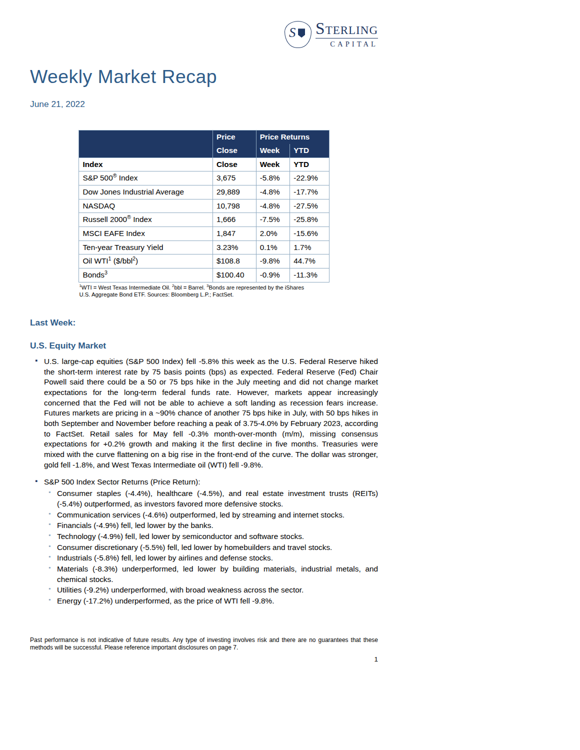Sterling CAPITAL
Weekly Market Recap
June 21, 2022
| | Price | Price Returns |
| --- | --- | --- |
| Close | Week | YTD |
| Index | Close | Week | YTD |
| S&P 500 ® Index | 3,675 | -5.8% | -22.9% |
| Dow Jones Industrial Average | 29,889 | -4.8% | -17.7% |
| NASDAQ | 10,798 | -4.8% | -27.5% |
| Russell 2000 ® Index | 1,666 | -7.5% | -25.8% |
| MSCI EAFE Index | 1,847 | 2.0% | -15.6% |
| Ten-year Treasury Yield | 3.23% | 0.1% | 1.7% |
| Oil WTI 1 ($/bbl 2 ) | $108.8 | -9.8% | 44.7% |
| Bonds 3 | $100.40 | -0.9% | -11.3% |
1WTI = West Texas Intermediate Oil. 2bbl = Barrel. 3Bonds are represented by the iShares
U.S. Aggregate Bond ETF. Sources: Bloomberg L.P.; FactSet.
Last Week:
U.S. Equity Market
U.S. large-cap equities (S&P 500 Index) fell -5.8% this week as the U.S. Federal Reserve hiked the short-term interest rate by 75 basis points (bps) as expected. Federal Reserve (Fed) Chair Powell said there could be a 50 or 75 bps hike in the July meeting and did not change market expectations for the long-term federal funds rate. However, markets appear increasingly concerned that the Fed will not be able to achieve a soft landing as recession fears increase. Futures markets are pricing in a ~90% chance of another 75 bps hike in July, with 50 bps hikes in both September and November before reaching a peak of 3.75-4.0% by February 2023, according to FactSet. Retail sales for May fell -0.3% month-over-month (m/m), missing consensus expectations for +0.2% growth and making it the first decline in five months. Treasuries were mixed with the curve flattening on a big rise in the front-end of the curve. The dollar was stronger, gold fell -1.8%, and West Texas Intermediate oil (WTI) fell -9.8%.
S&P 500 Index Sector Returns (Price Return):
Consumer staples (-4.4%), healthcare (-4.5%), and real estate investment trusts (REITs) (-5.4%) outperformed, as investors favored more defensive stocks.
Communication services (-4.6%) outperformed, led by streaming and internet stocks.
Financials (-4.9%) fell, led lower by the banks.
Technology (-4.9%) fell, led lower by semiconductor and software stocks.
Consumer discretionary (-5.5%) fell, led lower by homebuilders and travel stocks.
Industrials (-5.8%) fell, led lower by airlines and defense stocks.
Materials (-8.3%) underperformed, led lower by building materials, industrial metals, and chemical stocks.
Utilities (-9.2%) underperformed, with broad weakness across the sector.
Energy (-17.2%) underperformed, as the price of WTI fell -9.8%.
Past performance is not indicative of future results. Any type of investing involves risk and there are no guarantees that these methods will be successful. Please reference important disclosures on page 7.
1